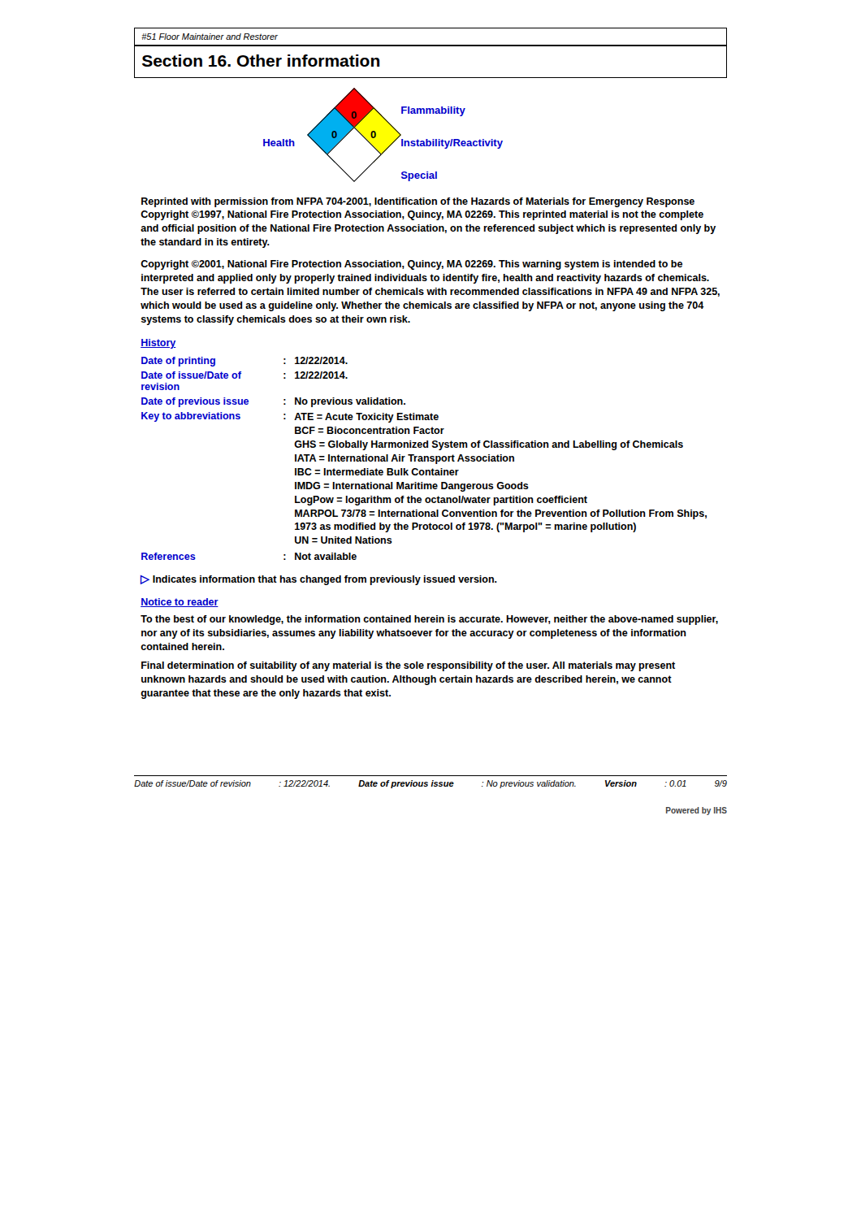#51 Floor Maintainer and Restorer
Section 16. Other information
Health
Flammability
Instability/Reactivity
Special
0
0
0
Reprinted with permission from NFPA 704-2001, Identification of the Hazards of Materials for Emergency Response Copyright ©1997, National Fire Protection Association, Quincy, MA 02269. This reprinted material is not the complete and official position of the National Fire Protection Association, on the referenced subject which is represented only by the standard in its entirety.
Copyright ©2001, National Fire Protection Association, Quincy, MA 02269. This warning system is intended to be interpreted and applied only by properly trained individuals to identify fire, health and reactivity hazards of chemicals. The user is referred to certain limited number of chemicals with recommended classifications in NFPA 49 and NFPA 325, which would be used as a guideline only. Whether the chemicals are classified by NFPA or not, anyone using the 704 systems to classify chemicals does so at their own risk.
History
| Date of printing | : | 12/22/2014. |
| Date of issue/Date of revision | : | 12/22/2014. |
| Date of previous issue | : | No previous validation. |
| Key to abbreviations | : | ATE = Acute Toxicity Estimate BCF = Bioconcentration Factor GHS = Globally Harmonized System of Classification and Labelling of Chemicals IATA = International Air Transport Association IBC = Intermediate Bulk Container IMDG = International Maritime Dangerous Goods LogPow = logarithm of the octanol/water partition coefficient MARPOL 73/78 = International Convention for the Prevention of Pollution From Ships, 1973 as modified by the Protocol of 1978. ("Marpol" = marine pollution) UN = United Nations |
| References | : | Not available |
▷ Indicates information that has changed from previously issued version.
Notice to reader
To the best of our knowledge, the information contained herein is accurate. However, neither the above-named supplier, nor any of its subsidiaries, assumes any liability whatsoever for the accuracy or completeness of the information contained herein.
Final determination of suitability of any material is the sole responsibility of the user. All materials may present unknown hazards and should be used with caution. Although certain hazards are described herein, we cannot guarantee that these are the only hazards that exist.
Date of issue/Date of revision : 12/22/2014. Date of previous issue : No previous validation. Version : 0.01 9/9
Powered by IHS